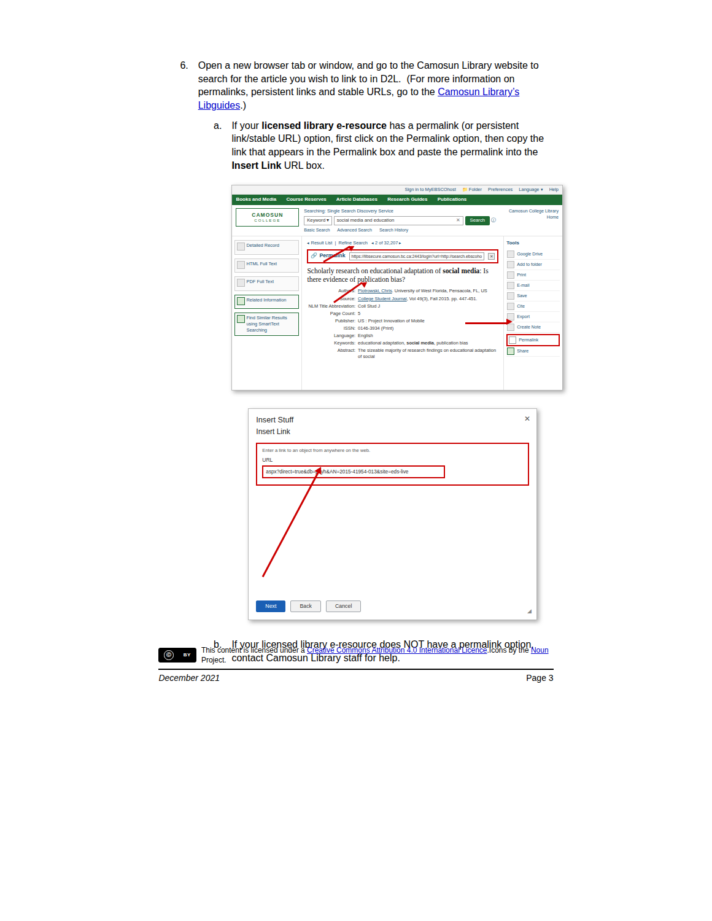Open a new browser tab or window, and go to the Camosun Library website to search for the article you wish to link to in D2L. (For more information on permalinks, persistent links and stable URLs, go to the Camosun Library’s Libguides.)
If your licensed library e-resource has a permalink (or persistent link/stable URL) option, first click on the Permalink option, then copy the link that appears in the Permalink box and paste the permalink into the Insert Link URL box.
Sign in to MyEBSCOhost 📁 Folder Preferences Language ▾ Help
Books and Media Course Reserves Article Databases Research Guides Publications
CAMOSUNCOLLEGE
Camosun College Library
Home
Searching: Single Search Discovery Service
Keyword ▾ social media and education ✕ Search ⓘ
Basic Search Advanced Search Search History
Detailed Record
HTML Full Text
PDF Full Text
Related Information
Find Similar Results using SmartText Searching
◂ Result List | Refine Search ◂ 2 of 32,207 ▸
🔗Permalink
https://libsecure.camosun.bc.ca:2443/login?url=http://search.ebscoho
✕
Scholarly research on educational adaptation of social media: Is there evidence of publication bias?
| Authors: | Piotrowski, Chris . University of West Florida, Pensacola, FL, US |
| Source: | College Student Journal , Vol 49(3), Fall 2015. pp. 447-451. |
| NLM Title Abbreviation: | Coll Stud J |
| Page Count: | 5 |
| Publisher: | US : Project Innovation of Mobile |
| ISSN: | 0146-3934 (Print) |
| Language: | English |
| Keywords: | educational adaptation, social media , publication bias |
| Abstract: | The sizeable majority of research findings on educational adaptation of social |
Tools
Google Drive
Add to folder
Print
E-mail
Save
Cite
Export
Create Note
Permalink
Share
✕
Insert Stuff
Insert Link
Enter a link to an object from anywhere on the web.
URL
aspx?direct=true&db=psyh&AN=2015-41954-013&site=eds-live
Next Back Cancel
◢
If your licensed library e-resource does NOT have a permalink option, contact Camosun Library staff for help.
Ⓒ
BY
This content is licensed under a Creative Commons Attribution 4.0 International Licence.Icons by the Noun Project.
December 2021
Page 3